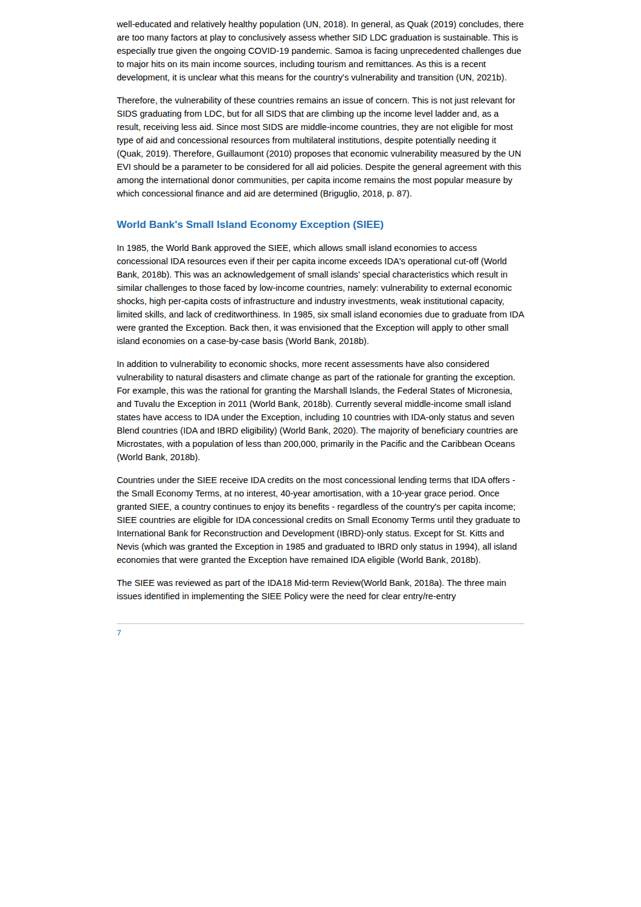well-educated and relatively healthy population (UN, 2018). In general, as Quak (2019) concludes, there are too many factors at play to conclusively assess whether SID LDC graduation is sustainable. This is especially true given the ongoing COVID-19 pandemic. Samoa is facing unprecedented challenges due to major hits on its main income sources, including tourism and remittances. As this is a recent development, it is unclear what this means for the country's vulnerability and transition (UN, 2021b).
Therefore, the vulnerability of these countries remains an issue of concern. This is not just relevant for SIDS graduating from LDC, but for all SIDS that are climbing up the income level ladder and, as a result, receiving less aid. Since most SIDS are middle-income countries, they are not eligible for most type of aid and concessional resources from multilateral institutions, despite potentially needing it (Quak, 2019). Therefore, Guillaumont (2010) proposes that economic vulnerability measured by the UN EVI should be a parameter to be considered for all aid policies. Despite the general agreement with this among the international donor communities, per capita income remains the most popular measure by which concessional finance and aid are determined (Briguglio, 2018, p. 87).
World Bank's Small Island Economy Exception (SIEE)
In 1985, the World Bank approved the SIEE, which allows small island economies to access concessional IDA resources even if their per capita income exceeds IDA's operational cut-off (World Bank, 2018b). This was an acknowledgement of small islands' special characteristics which result in similar challenges to those faced by low-income countries, namely: vulnerability to external economic shocks, high per-capita costs of infrastructure and industry investments, weak institutional capacity, limited skills, and lack of creditworthiness. In 1985, six small island economies due to graduate from IDA were granted the Exception. Back then, it was envisioned that the Exception will apply to other small island economies on a case-by-case basis (World Bank, 2018b).
In addition to vulnerability to economic shocks, more recent assessments have also considered vulnerability to natural disasters and climate change as part of the rationale for granting the exception. For example, this was the rational for granting the Marshall Islands, the Federal States of Micronesia, and Tuvalu the Exception in 2011 (World Bank, 2018b). Currently several middle-income small island states have access to IDA under the Exception, including 10 countries with IDA-only status and seven Blend countries (IDA and IBRD eligibility) (World Bank, 2020). The majority of beneficiary countries are Microstates, with a population of less than 200,000, primarily in the Pacific and the Caribbean Oceans (World Bank, 2018b).
Countries under the SIEE receive IDA credits on the most concessional lending terms that IDA offers - the Small Economy Terms, at no interest, 40-year amortisation, with a 10-year grace period. Once granted SIEE, a country continues to enjoy its benefits - regardless of the country's per capita income; SIEE countries are eligible for IDA concessional credits on Small Economy Terms until they graduate to International Bank for Reconstruction and Development (IBRD)-only status. Except for St. Kitts and Nevis (which was granted the Exception in 1985 and graduated to IBRD only status in 1994), all island economies that were granted the Exception have remained IDA eligible (World Bank, 2018b).
The SIEE was reviewed as part of the IDA18 Mid-term Review(World Bank, 2018a). The three main issues identified in implementing the SIEE Policy were the need for clear entry/re-entry
7